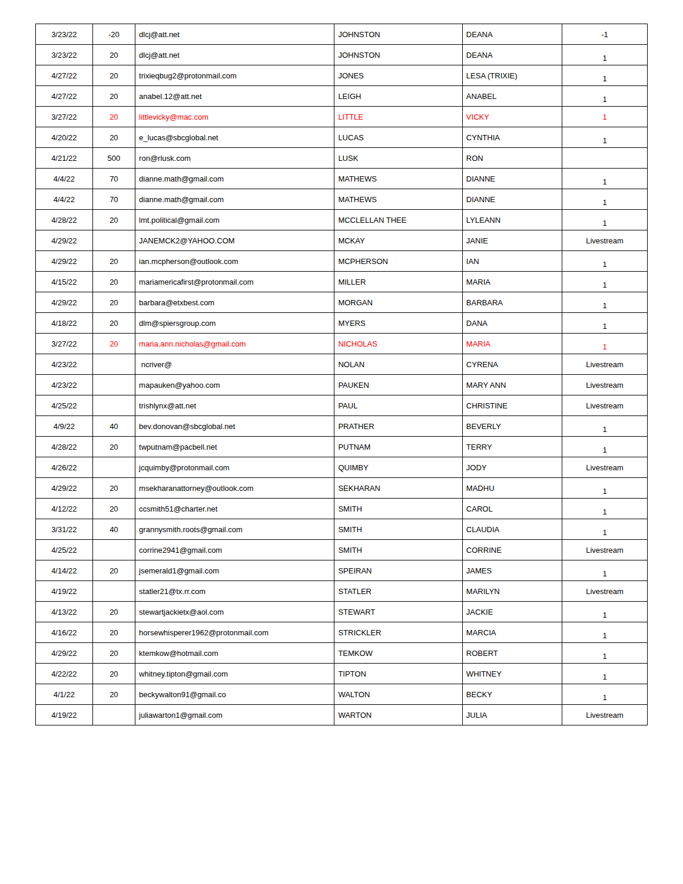| 3/23/22 | -20 | dlcj@att.net | JOHNSTON | DEANA | -1 |
| 3/23/22 | 20 | dlcj@att.net | JOHNSTON | DEANA | 1 |
| 4/27/22 | 20 | trixieqbug2@protonmail.com | JONES | LESA (TRIXIE) | 1 |
| 4/27/22 | 20 | anabel.12@att.net | LEIGH | ANABEL | 1 |
| 3/27/22 | 20 | littlevicky@mac.com | LITTLE | VICKY | 1 |
| 4/20/22 | 20 | e_lucas@sbcglobal.net | LUCAS | CYNTHIA | 1 |
| 4/21/22 | 500 | ron@rlusk.com | LUSK | RON | |
| 4/4/22 | 70 | dianne.math@gmail.com | MATHEWS | DIANNE | 1 |
| 4/4/22 | 70 | dianne.math@gmail.com | MATHEWS | DIANNE | 1 |
| 4/28/22 | 20 | lmt.political@gmail.com | MCCLELLAN THEE | LYLEANN | 1 |
| 4/29/22 | | JANEMCK2@YAHOO.COM | MCKAY | JANIE | Livestream |
| 4/29/22 | 20 | ian.mcpherson@outlook.com | MCPHERSON | IAN | 1 |
| 4/15/22 | 20 | mariamericafirst@protonmail.com | MILLER | MARIA | 1 |
| 4/29/22 | 20 | barbara@etxbest.com | MORGAN | BARBARA | 1 |
| 4/18/22 | 20 | dlm@spiersgroup.com | MYERS | DANA | 1 |
| 3/27/22 | 20 | maria.ann.nicholas@gmail.com | NICHOLAS | MARIA | 1 |
| 4/23/22 | | ncriver@ | NOLAN | CYRENA | Livestream |
| 4/23/22 | | mapauken@yahoo.com | PAUKEN | MARY ANN | Livestream |
| 4/25/22 | | trishlynx@att.net | PAUL | CHRISTINE | Livestream |
| 4/9/22 | 40 | bev.donovan@sbcglobal.net | PRATHER | BEVERLY | 1 |
| 4/28/22 | 20 | twputnam@pacbell.net | PUTNAM | TERRY | 1 |
| 4/26/22 | | jcquimby@protonmail.com | QUIMBY | JODY | Livestream |
| 4/29/22 | 20 | msekharanattorney@outlook.com | SEKHARAN | MADHU | 1 |
| 4/12/22 | 20 | ccsmith51@charter.net | SMITH | CAROL | 1 |
| 3/31/22 | 40 | grannysmith.roots@gmail.com | SMITH | CLAUDIA | 1 |
| 4/25/22 | | corrine2941@gmail.com | SMITH | CORRINE | Livestream |
| 4/14/22 | 20 | jsemerald1@gmail.com | SPEIRAN | JAMES | 1 |
| 4/19/22 | | statler21@tx.rr.com | STATLER | MARILYN | Livestream |
| 4/13/22 | 20 | stewartjackietx@aol.com | STEWART | JACKIE | 1 |
| 4/16/22 | 20 | horsewhisperer1962@protonmail.com | STRICKLER | MARCIA | 1 |
| 4/29/22 | 20 | ktemkow@hotmail.com | TEMKOW | ROBERT | 1 |
| 4/22/22 | 20 | whitney.tipton@gmail.com | TIPTON | WHITNEY | 1 |
| 4/1/22 | 20 | beckywalton91@gmail.co | WALTON | BECKY | 1 |
| 4/19/22 | | juliawarton1@gmail.com | WARTON | JULIA | Livestream |